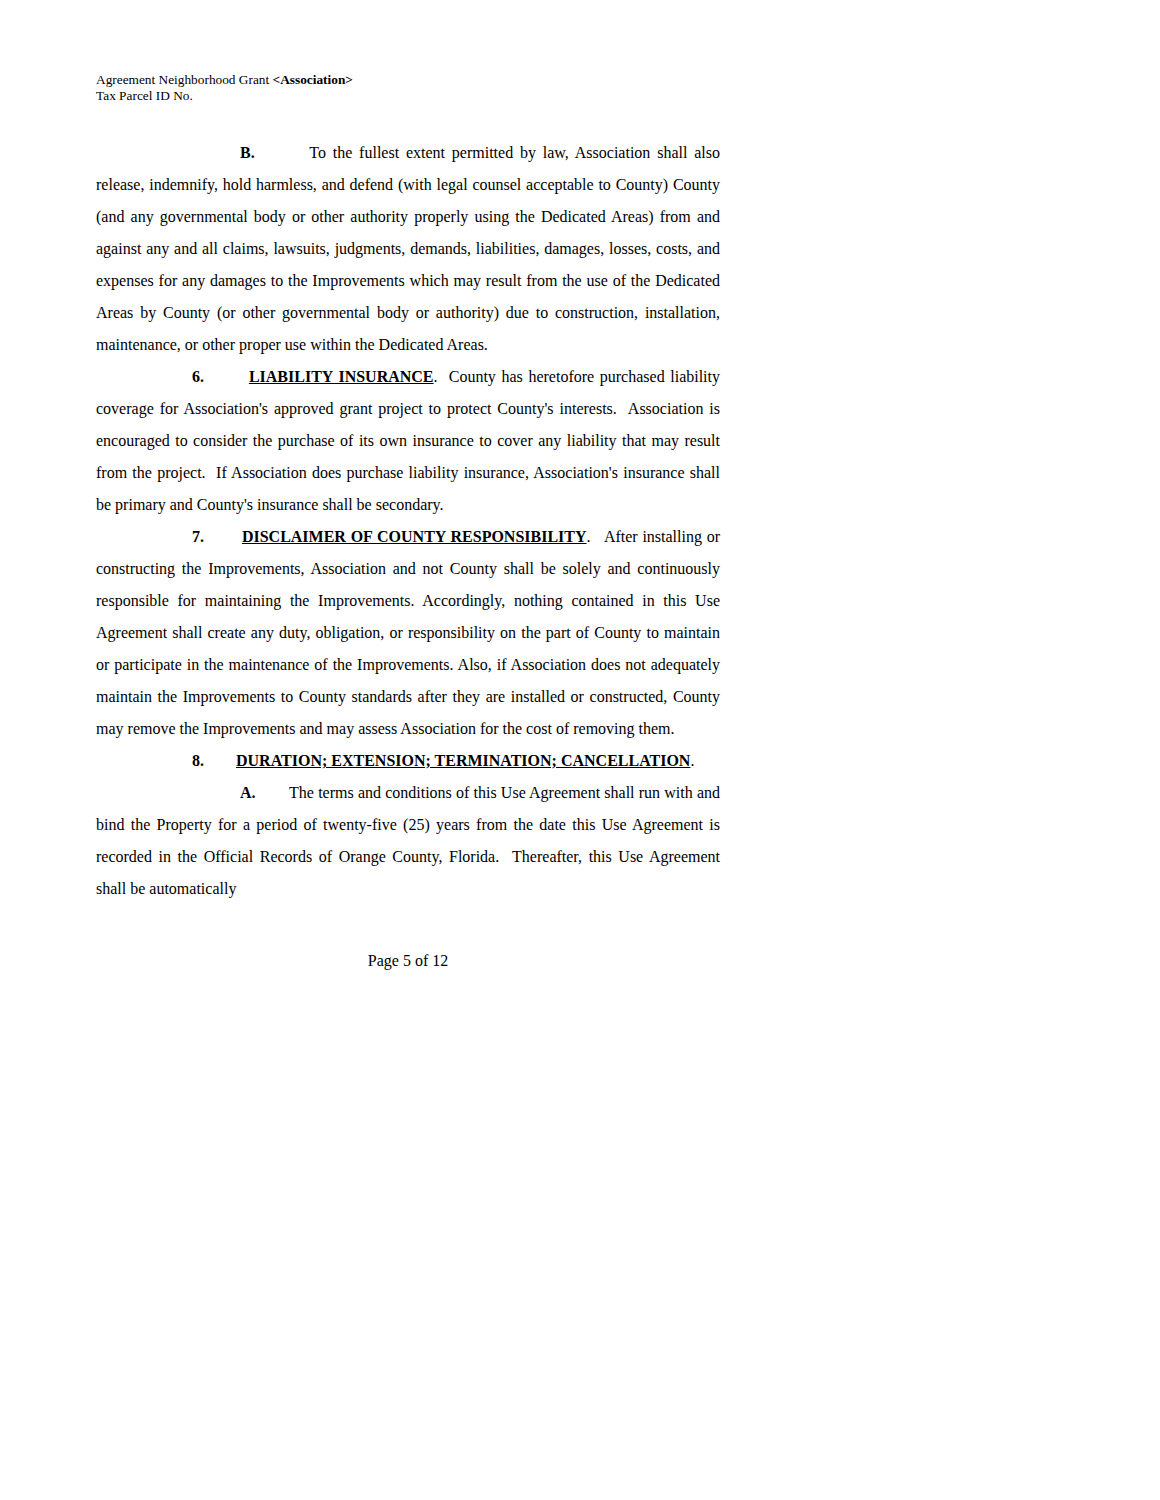Agreement Neighborhood Grant <Association>
Tax Parcel ID No.
B. To the fullest extent permitted by law, Association shall also release, indemnify, hold harmless, and defend (with legal counsel acceptable to County) County (and any governmental body or other authority properly using the Dedicated Areas) from and against any and all claims, lawsuits, judgments, demands, liabilities, damages, losses, costs, and expenses for any damages to the Improvements which may result from the use of the Dedicated Areas by County (or other governmental body or authority) due to construction, installation, maintenance, or other proper use within the Dedicated Areas.
6. LIABILITY INSURANCE. County has heretofore purchased liability coverage for Association's approved grant project to protect County's interests. Association is encouraged to consider the purchase of its own insurance to cover any liability that may result from the project. If Association does purchase liability insurance, Association's insurance shall be primary and County's insurance shall be secondary.
7. DISCLAIMER OF COUNTY RESPONSIBILITY. After installing or constructing the Improvements, Association and not County shall be solely and continuously responsible for maintaining the Improvements. Accordingly, nothing contained in this Use Agreement shall create any duty, obligation, or responsibility on the part of County to maintain or participate in the maintenance of the Improvements. Also, if Association does not adequately maintain the Improvements to County standards after they are installed or constructed, County may remove the Improvements and may assess Association for the cost of removing them.
8. DURATION; EXTENSION; TERMINATION; CANCELLATION.
A. The terms and conditions of this Use Agreement shall run with and bind the Property for a period of twenty-five (25) years from the date this Use Agreement is recorded in the Official Records of Orange County, Florida. Thereafter, this Use Agreement shall be automatically
Page 5 of 12